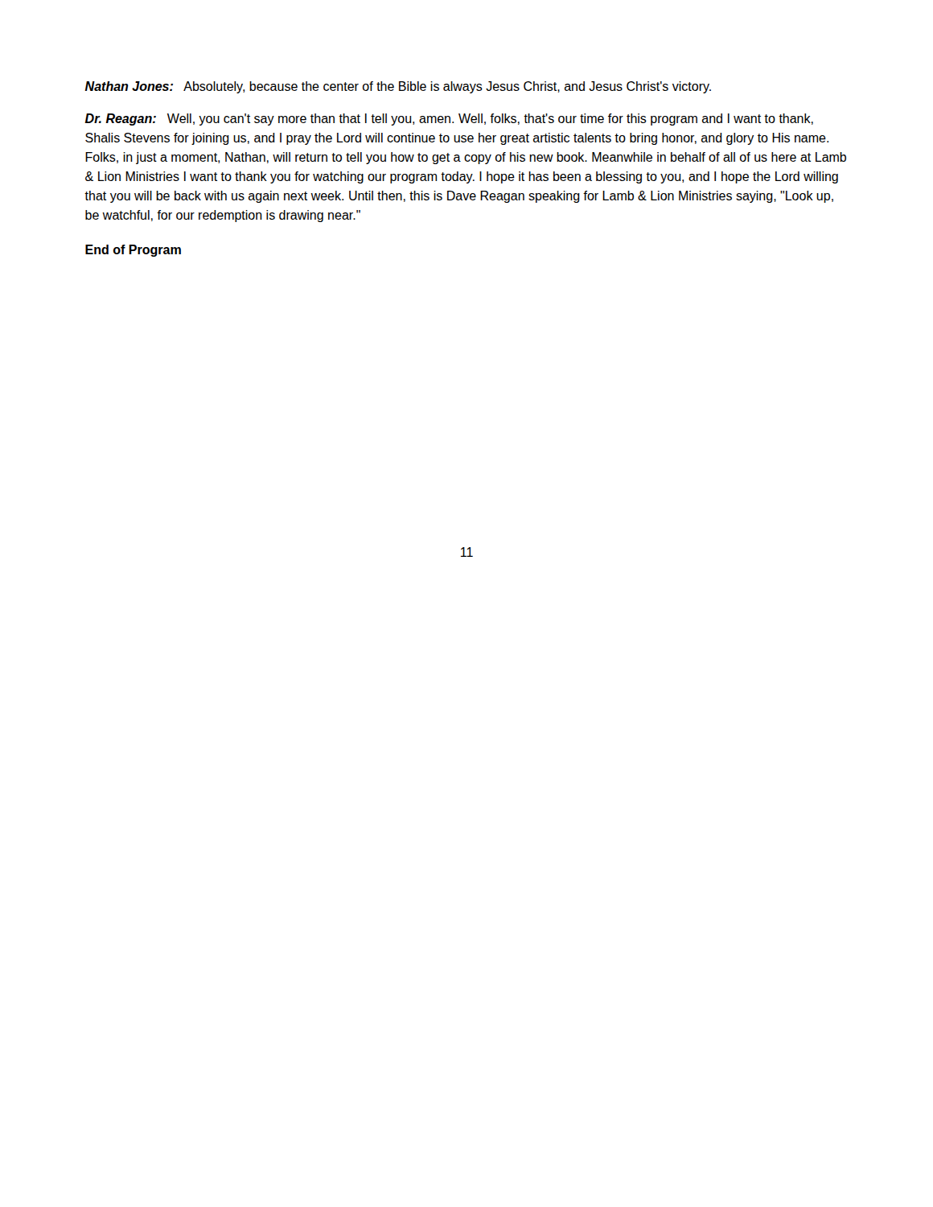Nathan Jones: Absolutely, because the center of the Bible is always Jesus Christ, and Jesus Christ's victory.
Dr. Reagan: Well, you can't say more than that I tell you, amen. Well, folks, that's our time for this program and I want to thank, Shalis Stevens for joining us, and I pray the Lord will continue to use her great artistic talents to bring honor, and glory to His name. Folks, in just a moment, Nathan, will return to tell you how to get a copy of his new book. Meanwhile in behalf of all of us here at Lamb & Lion Ministries I want to thank you for watching our program today. I hope it has been a blessing to you, and I hope the Lord willing that you will be back with us again next week. Until then, this is Dave Reagan speaking for Lamb & Lion Ministries saying, "Look up, be watchful, for our redemption is drawing near."
End of Program
11